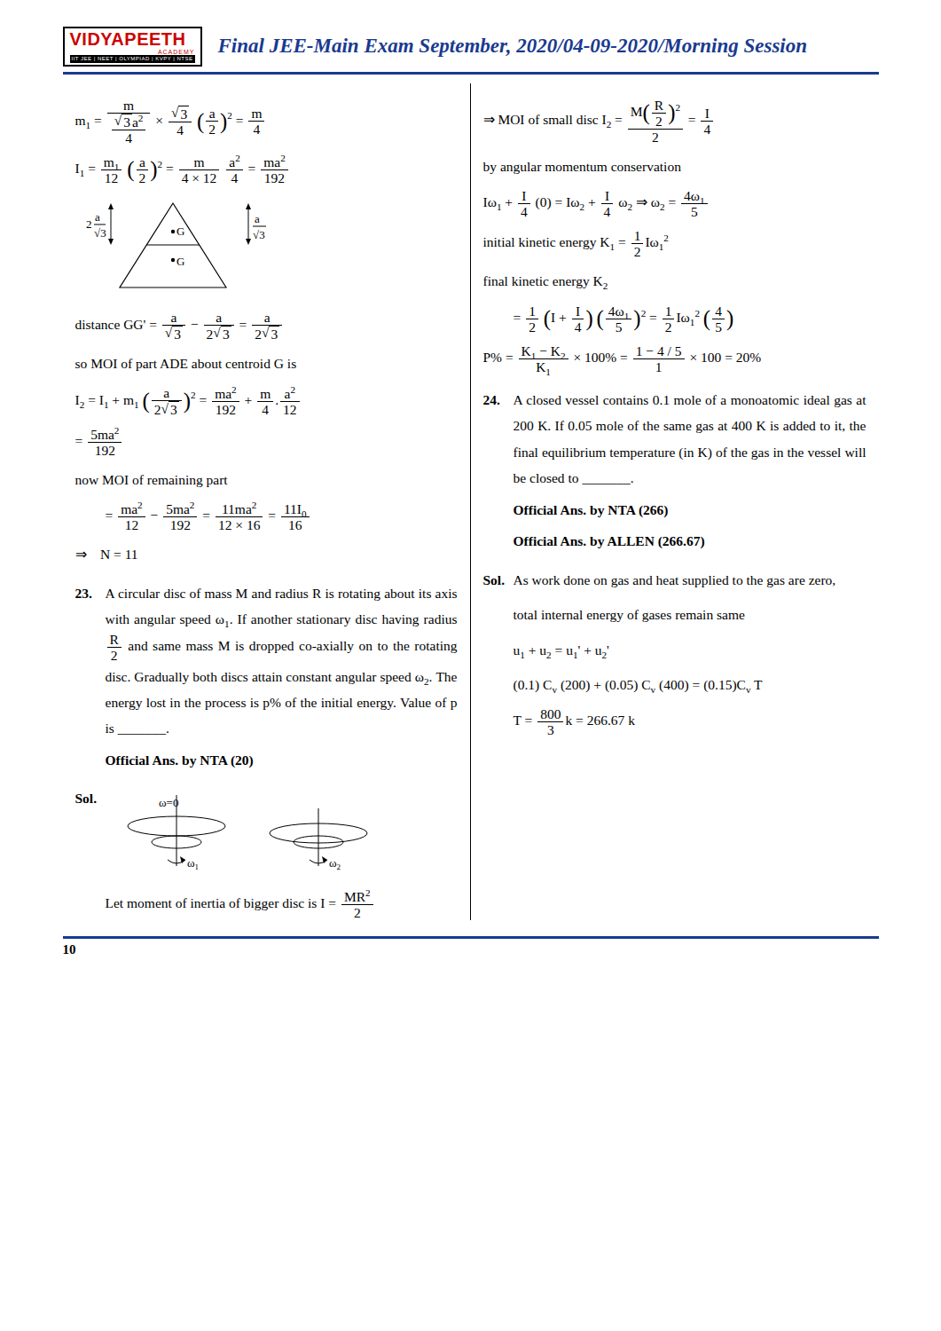VIDYAPEETH
ACADEMY
IIT JEE | NEET | OLYMPIAD | KVPY | NTSE
Final JEE-Main Exam September, 2020/04-09-2020/Morning Session
m1 = m 3a24 × 34 (a 2)2 = m 4
I1 = m112 (a 2)2 = m 4 × 12 a24 = ma2192
G G 2 a √3 a √3
distance GG' = a 3 − a 23 = a 23
so MOI of part ADE about centroid G is
I2 = I1 + m1 (a 23)2 = ma2192 + m 4.a212
= 5ma2192
now MOI of remaining part
= ma212 − 5ma2192 = 11ma212 × 16 = 11I016
⇒ N = 11
23.
A circular disc of mass M and radius R is rotating about its axis with angular speed ω1. If another stationary disc having radius R 2 and same mass M is dropped co-axially on to the rotating disc. Gradually both discs attain constant angular speed ω2. The energy lost in the process is p% of the initial energy. Value of p is _______.
Official Ans. by NTA (20)
Sol.
ω=0 ω1 ω2
Let moment of inertia of bigger disc is I = MR22
⇒ MOI of small disc I2 = M(R 2)2 2 = I 4
by angular momentum conservation
Iω1 + I 4 (0) = Iω2 + I 4 ω2 ⇒ ω2 = 4ω15
initial kinetic energy K1 = 12 Iω12
final kinetic energy K2
= 12 (I + I 4) (4ω15)2 = 12 Iω12 (45)
P% = K1 − K2 K1 × 100% = 1 − 4 / 51 × 100 = 20%
24.
A closed vessel contains 0.1 mole of a monoatomic ideal gas at 200 K. If 0.05 mole of the same gas at 400 K is added to it, the final equilibrium temperature (in K) of the gas in the vessel will be closed to _______.
Official Ans. by NTA (266)
Official Ans. by ALLEN (266.67)
Sol.
As work done on gas and heat supplied to the gas are zero,
total internal energy of gases remain same
u1 + u2 = u1' + u2'
(0.1) Cv (200) + (0.05) Cv (400) = (0.15)Cv T
T = 8003k = 266.67 k
10